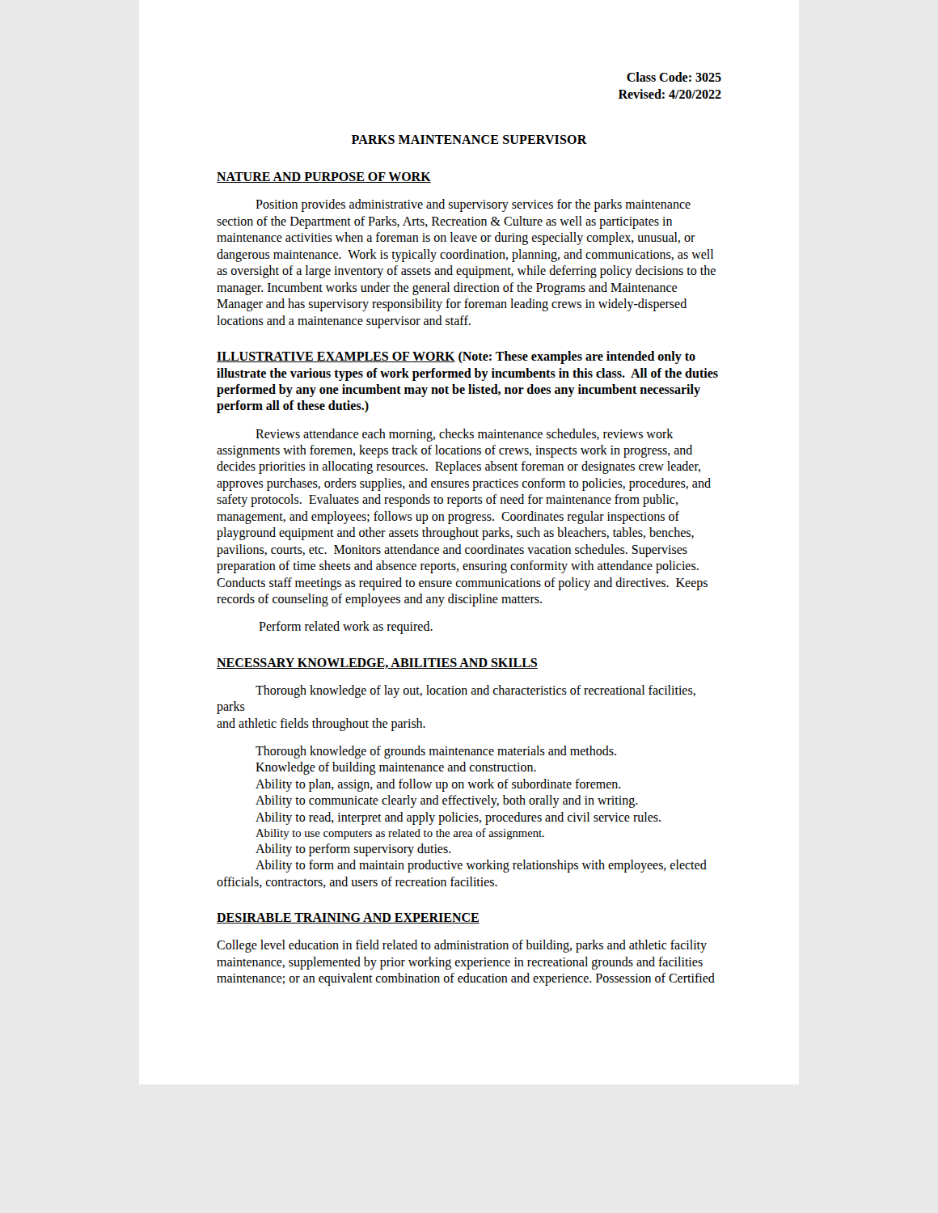Class Code: 3025
Revised: 4/20/2022
PARKS MAINTENANCE SUPERVISOR
NATURE AND PURPOSE OF WORK
Position provides administrative and supervisory services for the parks maintenance section of the Department of Parks, Arts, Recreation & Culture as well as participates in maintenance activities when a foreman is on leave or during especially complex, unusual, or dangerous maintenance. Work is typically coordination, planning, and communications, as well as oversight of a large inventory of assets and equipment, while deferring policy decisions to the manager. Incumbent works under the general direction of the Programs and Maintenance Manager and has supervisory responsibility for foreman leading crews in widely-dispersed locations and a maintenance supervisor and staff.
ILLUSTRATIVE EXAMPLES OF WORK
(Note: These examples are intended only to illustrate the various types of work performed by incumbents in this class. All of the duties performed by any one incumbent may not be listed, nor does any incumbent necessarily perform all of these duties.)
Reviews attendance each morning, checks maintenance schedules, reviews work assignments with foremen, keeps track of locations of crews, inspects work in progress, and decides priorities in allocating resources. Replaces absent foreman or designates crew leader, approves purchases, orders supplies, and ensures practices conform to policies, procedures, and safety protocols. Evaluates and responds to reports of need for maintenance from public, management, and employees; follows up on progress. Coordinates regular inspections of playground equipment and other assets throughout parks, such as bleachers, tables, benches, pavilions, courts, etc. Monitors attendance and coordinates vacation schedules. Supervises preparation of time sheets and absence reports, ensuring conformity with attendance policies. Conducts staff meetings as required to ensure communications of policy and directives. Keeps records of counseling of employees and any discipline matters.
Perform related work as required.
NECESSARY KNOWLEDGE, ABILITIES AND SKILLS
Thorough knowledge of lay out, location and characteristics of recreational facilities, parks
and athletic fields throughout the parish.
Thorough knowledge of grounds maintenance materials and methods.
Knowledge of building maintenance and construction.
Ability to plan, assign, and follow up on work of subordinate foremen.
Ability to communicate clearly and effectively, both orally and in writing.
Ability to read, interpret and apply policies, procedures and civil service rules.
Ability to use computers as related to the area of assignment.
Ability to perform supervisory duties.
Ability to form and maintain productive working relationships with employees, elected
officials, contractors, and users of recreation facilities.
DESIRABLE TRAINING AND EXPERIENCE
College level education in field related to administration of building, parks and athletic facility maintenance, supplemented by prior working experience in recreational grounds and facilities maintenance; or an equivalent combination of education and experience. Possession of Certified